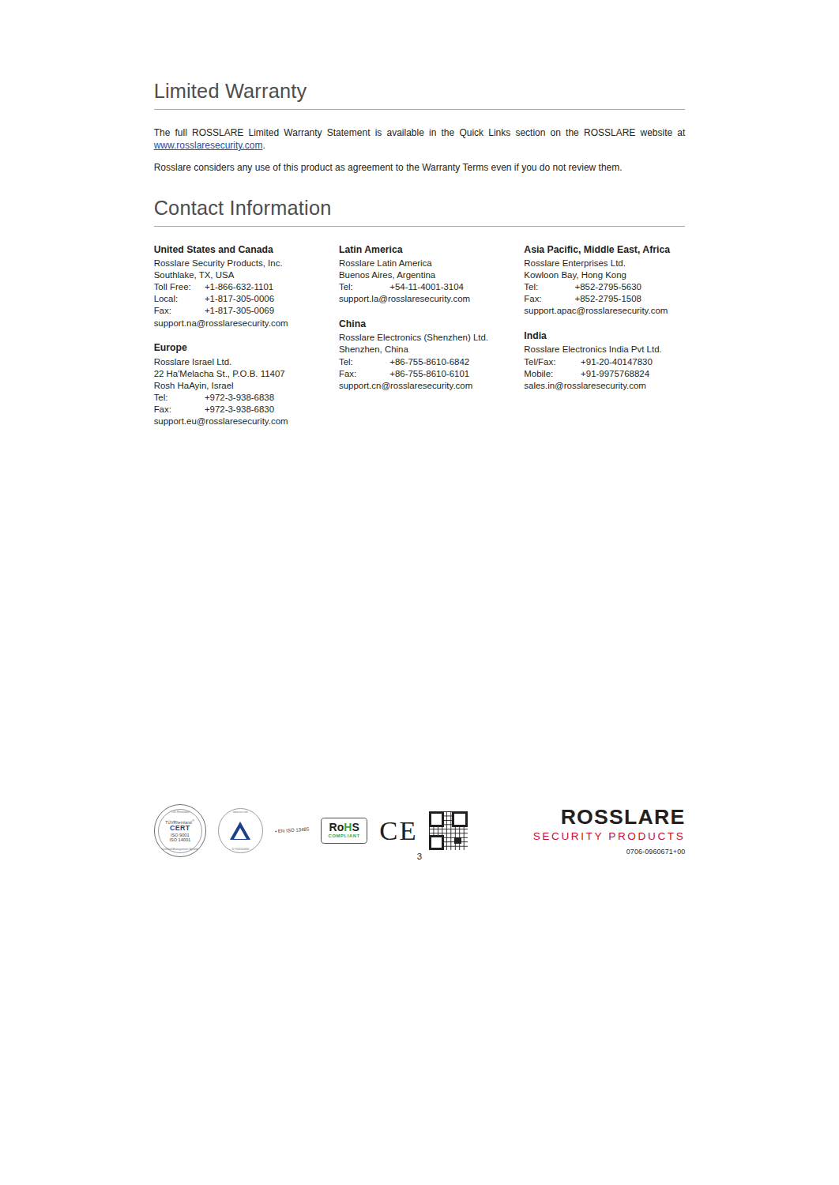Limited Warranty
The full ROSSLARE Limited Warranty Statement is available in the Quick Links section on the ROSSLARE website at www.rosslaresecurity.com.
Rosslare considers any use of this product as agreement to the Warranty Terms even if you do not review them.
Contact Information
United States and Canada
Rosslare Security Products, Inc.
Southlake, TX, USA
Toll Free:+1-866-632-1101
Local:+1-817-305-0006
Fax:+1-817-305-0069
support.na@rosslaresecurity.com
Europe
Rosslare Israel Ltd.
22 Ha'Melacha St., P.O.B. 11407
Rosh HaAyin, Israel
Tel:+972-3-938-6838
Fax:+972-3-938-6830
support.eu@rosslaresecurity.com
Latin America
Rosslare Latin America
Buenos Aires, Argentina
Tel:+54-11-4001-3104
support.la@rosslaresecurity.com
China
Rosslare Electronics (Shenzhen) Ltd.
Shenzhen, China
Tel:+86-755-8610-6842
Fax:+86-755-8610-6101
support.cn@rosslaresecurity.com
Asia Pacific, Middle East, Africa
Rosslare Enterprises Ltd.
Kowloon Bay, Hong Kong
Tel:+852-2795-5630
Fax:+852-2795-1508
support.apac@rosslaresecurity.com
India
Rosslare Electronics India Pvt Ltd.
Tel/Fax:+91-20-40147830
Mobile:+91-9975768824
sales.in@rosslaresecurity.com
TÜV Rheinland
TÜVRheinland®
CERT
ISO 9001
ISO 14001
Certified Management System
www.tuv.com
ID 9105100000
• EN ISO 13485
RoHS
COMPLIANT
CE
ROSSLARE
SECURITY PRODUCTS
0706-0960671+00
3